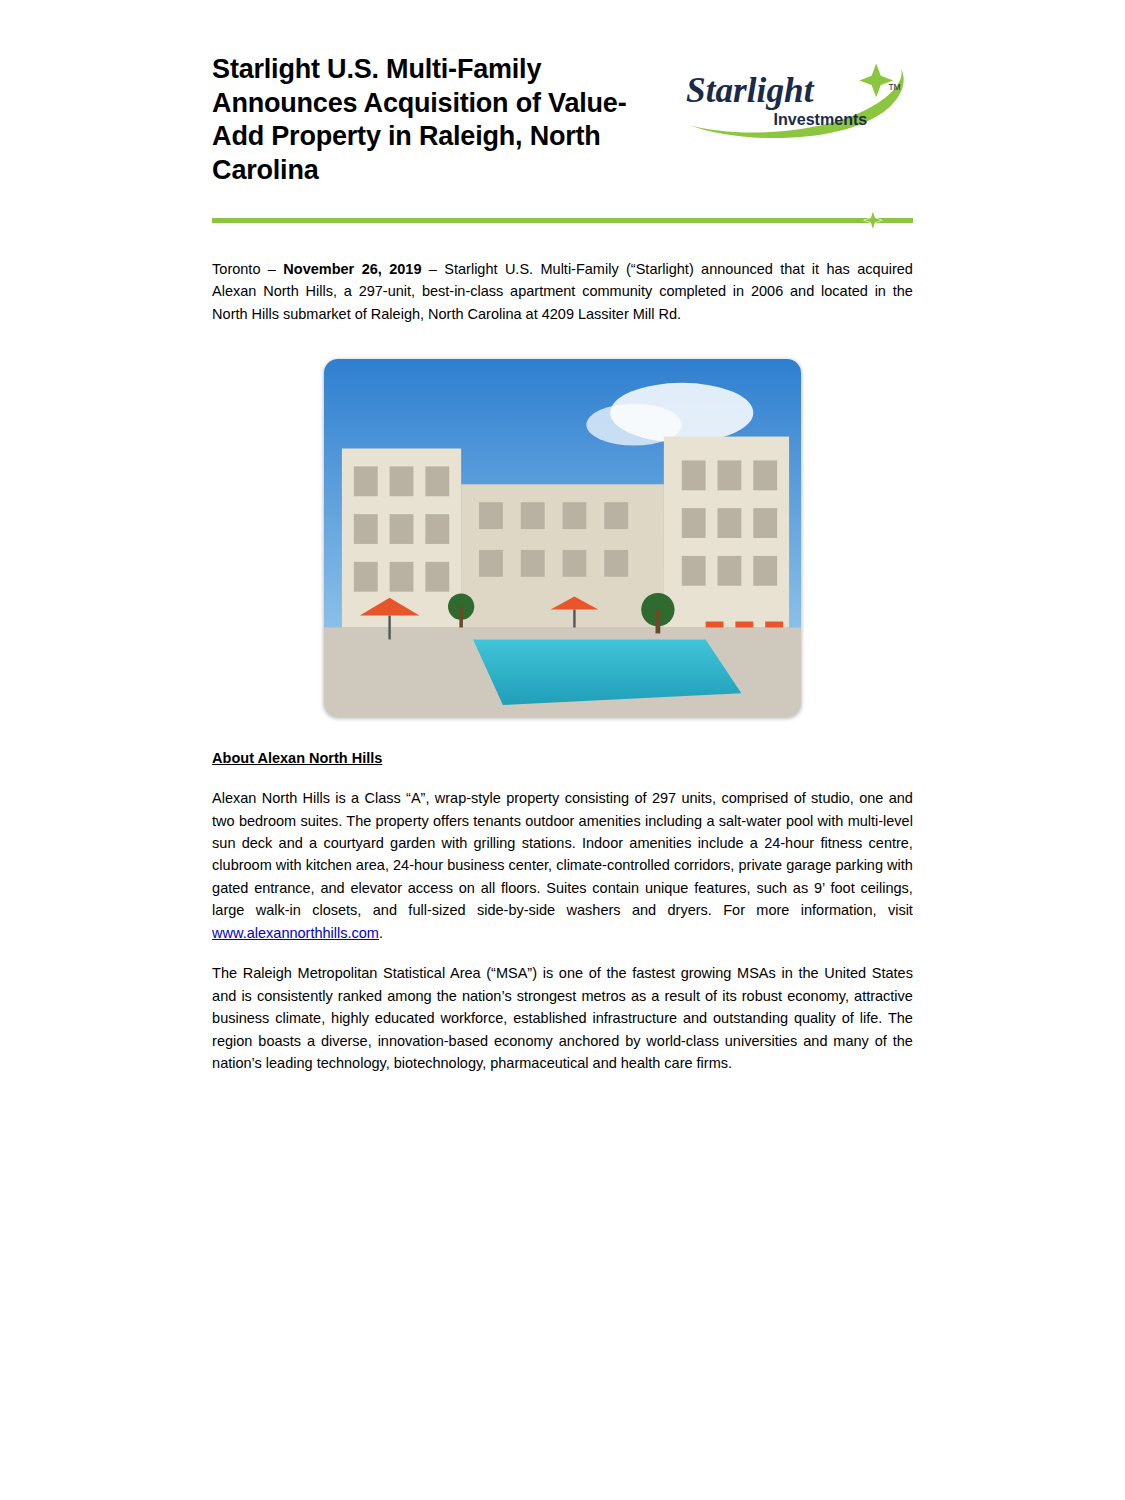Starlight U.S. Multi-Family Announces Acquisition of Value-Add Property in Raleigh, North Carolina
Starlight Investments Starlight TM Investments
Toronto – November 26, 2019 – Starlight U.S. Multi-Family (“Starlight) announced that it has acquired Alexan North Hills, a 297-unit, best-in-class apartment community completed in 2006 and located in the North Hills submarket of Raleigh, North Carolina at 4209 Lassiter Mill Rd.
About Alexan North Hills
Alexan North Hills is a Class “A”, wrap-style property consisting of 297 units, comprised of studio, one and two bedroom suites. The property offers tenants outdoor amenities including a salt-water pool with multi-level sun deck and a courtyard garden with grilling stations. Indoor amenities include a 24-hour fitness centre, clubroom with kitchen area, 24-hour business center, climate-controlled corridors, private garage parking with gated entrance, and elevator access on all floors. Suites contain unique features, such as 9’ foot ceilings, large walk-in closets, and full-sized side-by-side washers and dryers. For more information, visit www.alexannorthhills.com.
The Raleigh Metropolitan Statistical Area (“MSA”) is one of the fastest growing MSAs in the United States and is consistently ranked among the nation’s strongest metros as a result of its robust economy, attractive business climate, highly educated workforce, established infrastructure and outstanding quality of life. The region boasts a diverse, innovation-based economy anchored by world-class universities and many of the nation’s leading technology, biotechnology, pharmaceutical and health care firms.